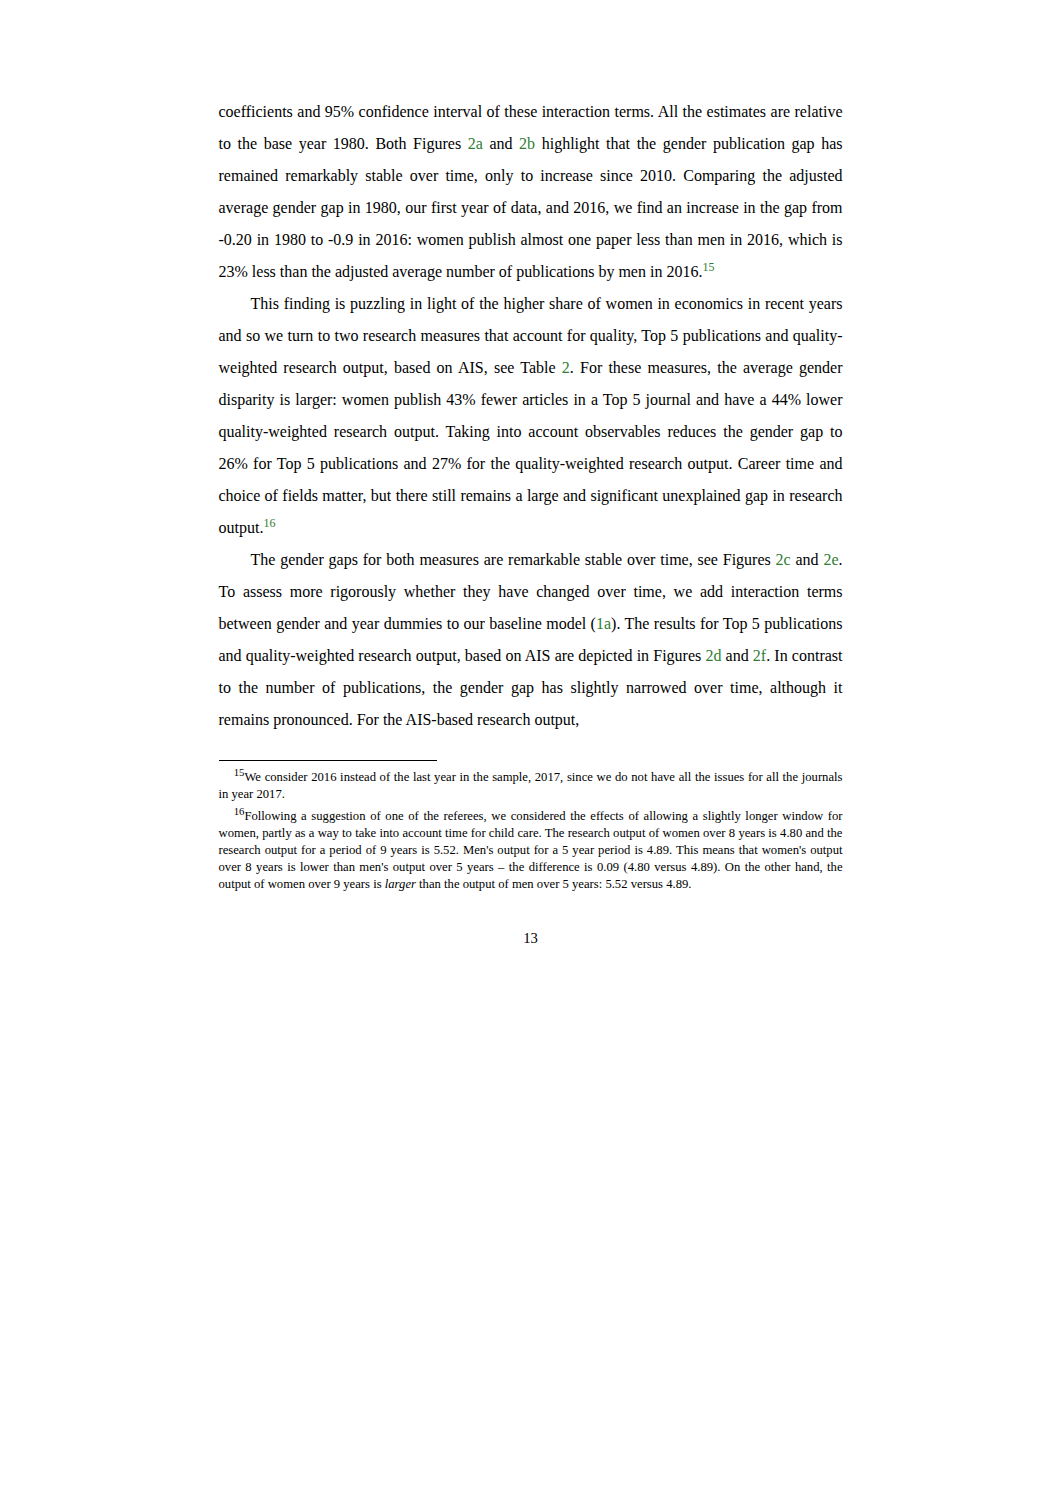coefficients and 95% confidence interval of these interaction terms. All the estimates are relative to the base year 1980. Both Figures 2a and 2b highlight that the gender publication gap has remained remarkably stable over time, only to increase since 2010. Comparing the adjusted average gender gap in 1980, our first year of data, and 2016, we find an increase in the gap from -0.20 in 1980 to -0.9 in 2016: women publish almost one paper less than men in 2016, which is 23% less than the adjusted average number of publications by men in 2016.15
This finding is puzzling in light of the higher share of women in economics in recent years and so we turn to two research measures that account for quality, Top 5 publications and quality-weighted research output, based on AIS, see Table 2. For these measures, the average gender disparity is larger: women publish 43% fewer articles in a Top 5 journal and have a 44% lower quality-weighted research output. Taking into account observables reduces the gender gap to 26% for Top 5 publications and 27% for the quality-weighted research output. Career time and choice of fields matter, but there still remains a large and significant unexplained gap in research output.16
The gender gaps for both measures are remarkable stable over time, see Figures 2c and 2e. To assess more rigorously whether they have changed over time, we add interaction terms between gender and year dummies to our baseline model (1a). The results for Top 5 publications and quality-weighted research output, based on AIS are depicted in Figures 2d and 2f. In contrast to the number of publications, the gender gap has slightly narrowed over time, although it remains pronounced. For the AIS-based research output,
15We consider 2016 instead of the last year in the sample, 2017, since we do not have all the issues for all the journals in year 2017.
16Following a suggestion of one of the referees, we considered the effects of allowing a slightly longer window for women, partly as a way to take into account time for child care. The research output of women over 8 years is 4.80 and the research output for a period of 9 years is 5.52. Men's output for a 5 year period is 4.89. This means that women's output over 8 years is lower than men's output over 5 years – the difference is 0.09 (4.80 versus 4.89). On the other hand, the output of women over 9 years is larger than the output of men over 5 years: 5.52 versus 4.89.
13